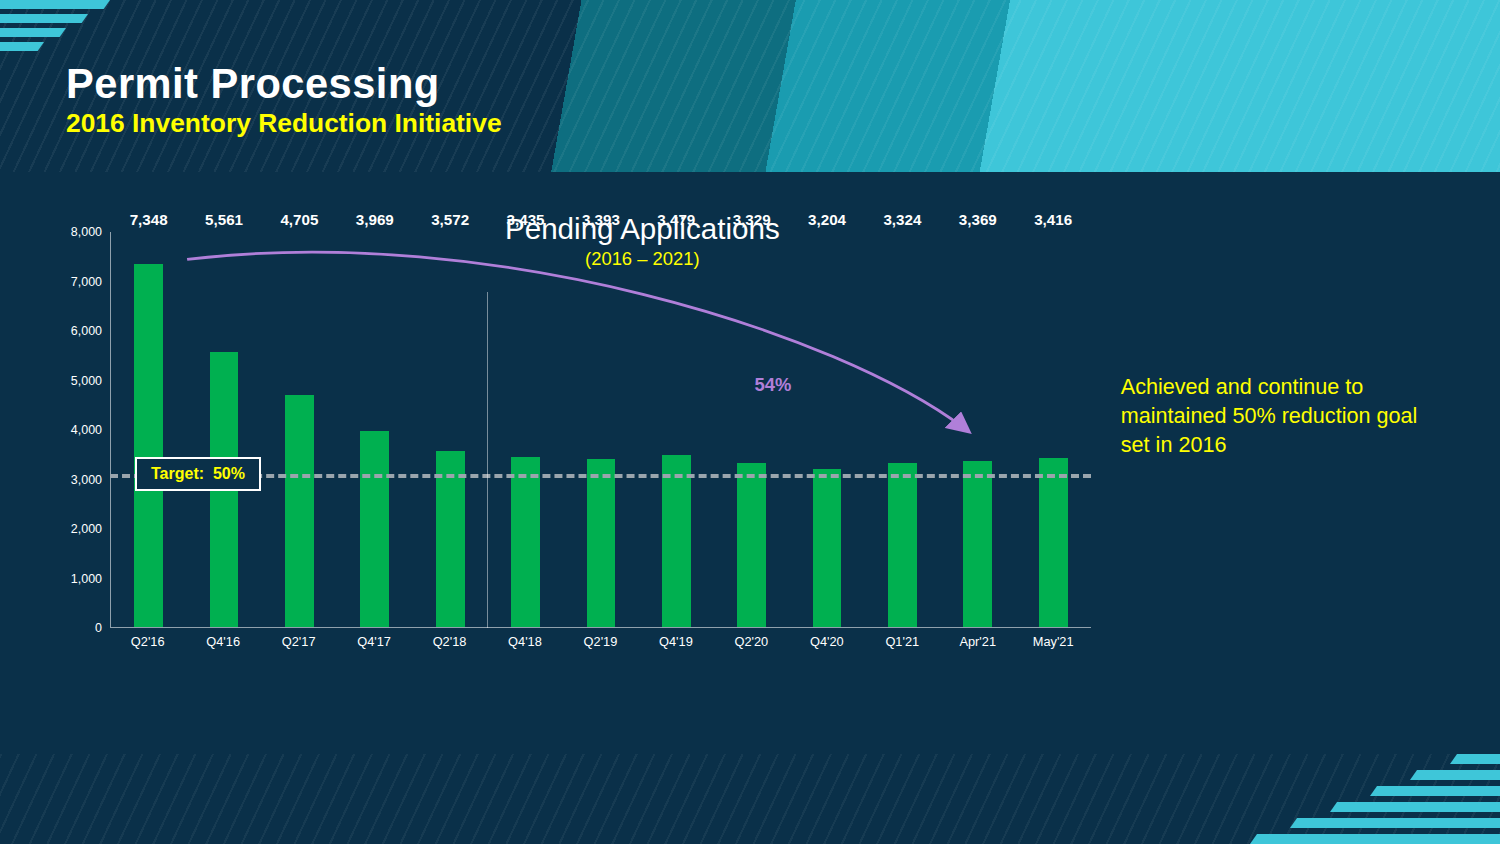Permit Processing
2016 Inventory Reduction Initiative
Pending Applications
(2016 – 2021)
8,000 7,000 6,000 5,000 4,000 3,000 2,000 1,000 0
7,348
5,561
4,705
3,969
3,572
3,435
3,393
3,479
3,329
3,204
3,324
3,369
3,416
Q2'16 Q4'16 Q2'17 Q4'17 Q2'18 Q4'18 Q2'19 Q4'19 Q2'20 Q4'20 Q1'21 Apr'21 May'21
Target: 50%
54%
Achieved and continue to maintained 50% reduction goal set in 2016